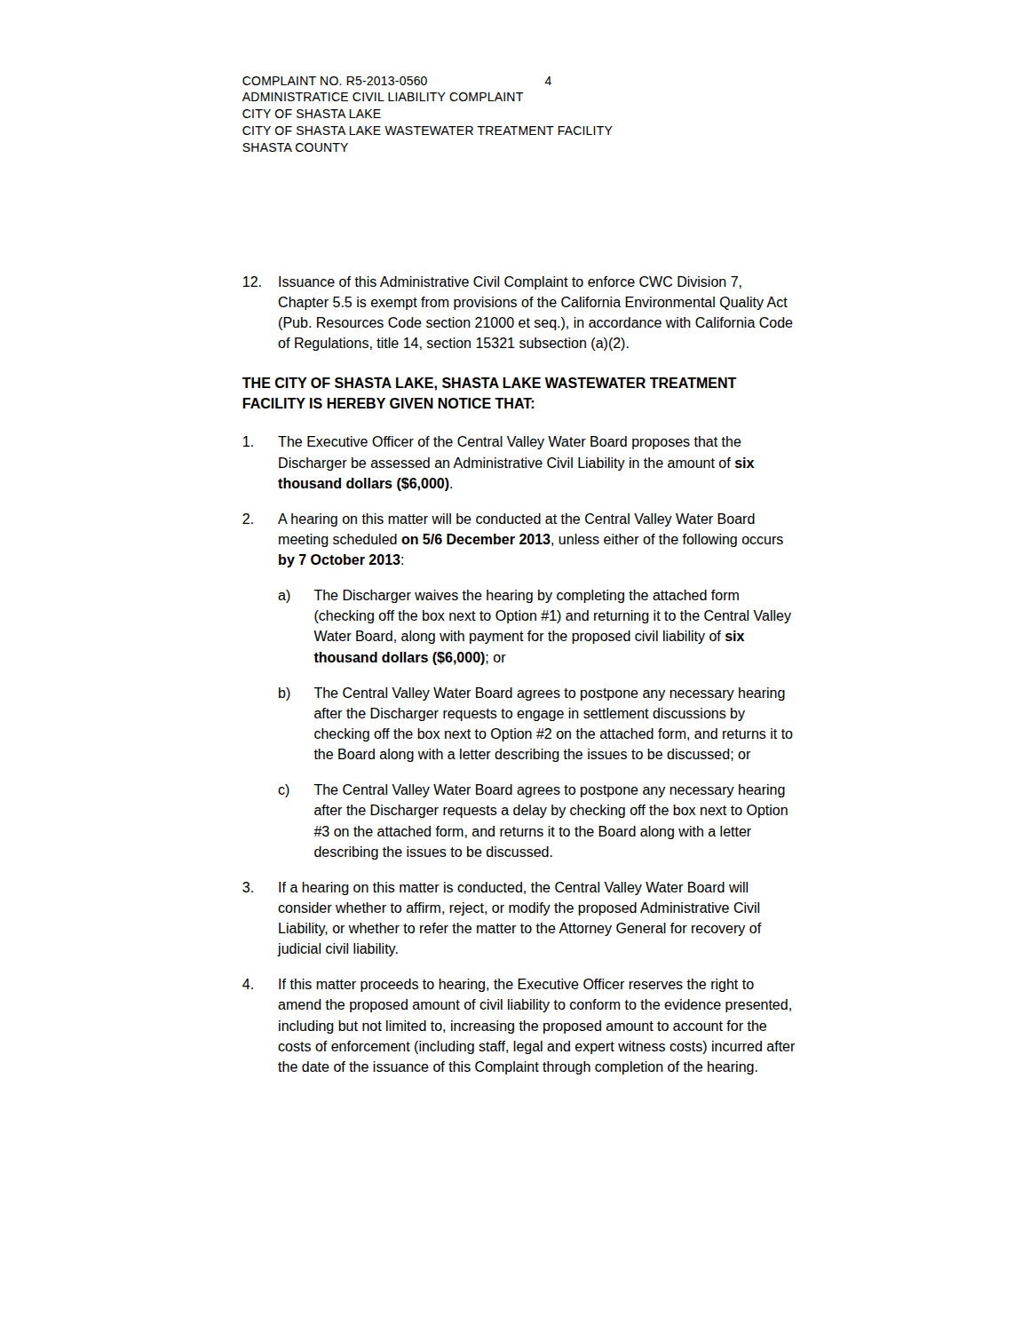COMPLAINT NO. R5-2013-05604
ADMINISTRATICE CIVIL LIABILITY COMPLAINT
CITY OF SHASTA LAKE
CITY OF SHASTA LAKE WASTEWATER TREATMENT FACILITY
SHASTA COUNTY
12. Issuance of this Administrative Civil Complaint to enforce CWC Division 7, Chapter 5.5 is exempt from provisions of the California Environmental Quality Act (Pub. Resources Code section 21000 et seq.), in accordance with California Code of Regulations, title 14, section 15321 subsection (a)(2).
THE CITY OF SHASTA LAKE, SHASTA LAKE WASTEWATER TREATMENT FACILITY IS HEREBY GIVEN NOTICE THAT:
1. The Executive Officer of the Central Valley Water Board proposes that the Discharger be assessed an Administrative Civil Liability in the amount of six thousand dollars ($6,000).
2. A hearing on this matter will be conducted at the Central Valley Water Board meeting scheduled on 5/6 December 2013, unless either of the following occurs by 7 October 2013:
a) The Discharger waives the hearing by completing the attached form (checking off the box next to Option #1) and returning it to the Central Valley Water Board, along with payment for the proposed civil liability of six thousand dollars ($6,000); or
b) The Central Valley Water Board agrees to postpone any necessary hearing after the Discharger requests to engage in settlement discussions by checking off the box next to Option #2 on the attached form, and returns it to the Board along with a letter describing the issues to be discussed; or
c) The Central Valley Water Board agrees to postpone any necessary hearing after the Discharger requests a delay by checking off the box next to Option #3 on the attached form, and returns it to the Board along with a letter describing the issues to be discussed.
3. If a hearing on this matter is conducted, the Central Valley Water Board will consider whether to affirm, reject, or modify the proposed Administrative Civil Liability, or whether to refer the matter to the Attorney General for recovery of judicial civil liability.
4. If this matter proceeds to hearing, the Executive Officer reserves the right to amend the proposed amount of civil liability to conform to the evidence presented, including but not limited to, increasing the proposed amount to account for the costs of enforcement (including staff, legal and expert witness costs) incurred after the date of the issuance of this Complaint through completion of the hearing.